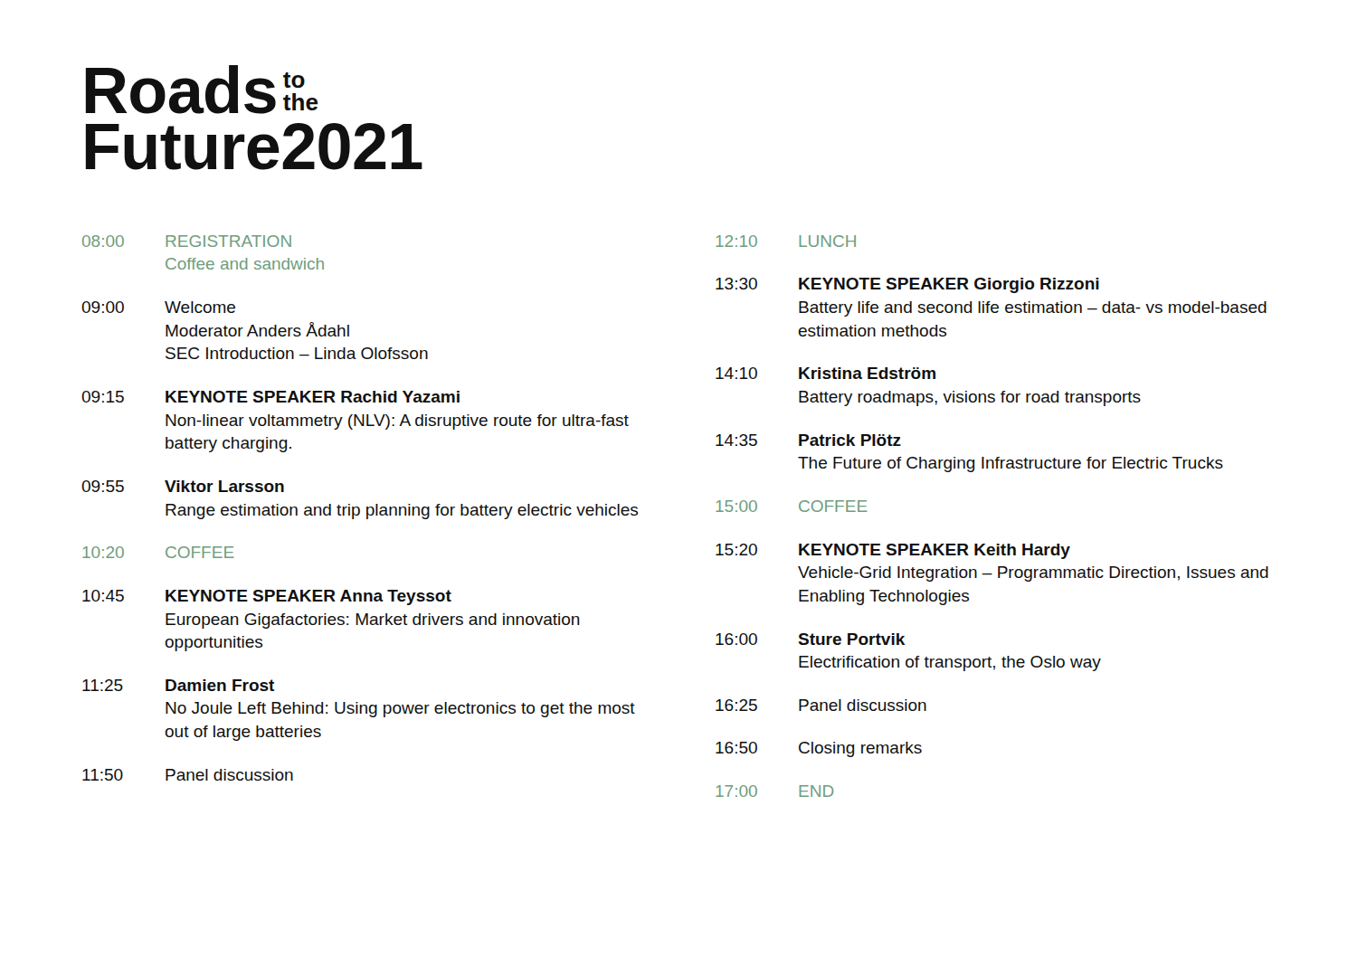Roads to the Future2021
| 08:00 | Registration Coffee and sandwich |
| 09:00 | Welcome Moderator Anders Ådahl SEC Introduction – Linda Olofsson |
| 09:15 | KEYNOTE SPEAKER Rachid Yazami Non-linear voltammetry (NLV): A disruptive route for ultra-fast battery charging. |
| 09:55 | Viktor Larsson Range estimation and trip planning for battery electric vehicles |
| 10:20 | Coffee |
| 10:45 | KEYNOTE SPEAKER Anna Teyssot European Gigafactories: Market drivers and innovation opportunities |
| 11:25 | Damien Frost No Joule Left Behind: Using power electronics to get the most out of large batteries |
| 11:50 | Panel discussion |
| 12:10 | Lunch |
| 13:30 | KEYNOTE SPEAKER Giorgio Rizzoni Battery life and second life estimation – data- vs model-based estimation methods |
| 14:10 | Kristina Edström Battery roadmaps, visions for road transports |
| 14:35 | Patrick Plötz The Future of Charging Infrastructure for Electric Trucks |
| 15:00 | Coffee |
| 15:20 | KEYNOTE SPEAKER Keith Hardy Vehicle-Grid Integration – Programmatic Direction, Issues and Enabling Technologies |
| 16:00 | Sture Portvik Electrification of transport, the Oslo way |
| 16:25 | Panel discussion |
| 16:50 | Closing remarks |
| 17:00 | End |